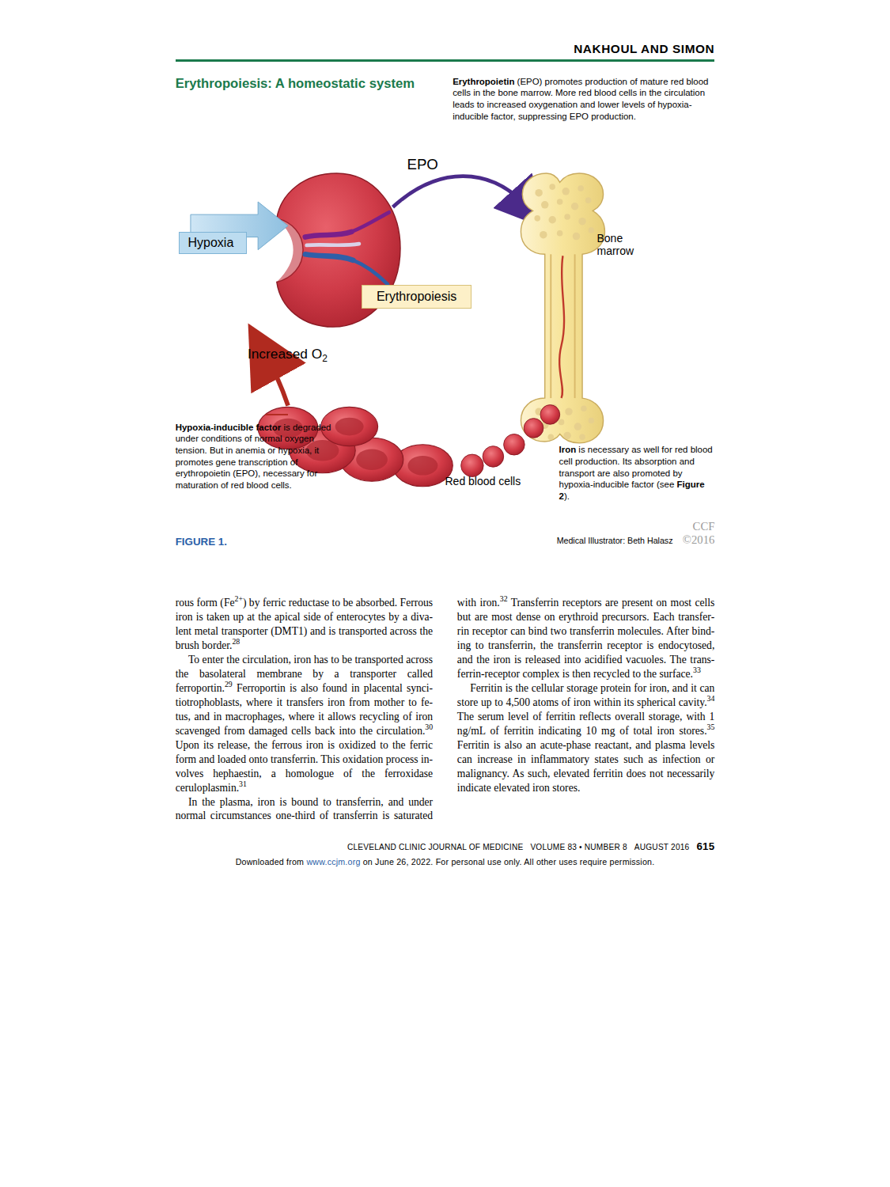NAKHOUL AND SIMON
Erythropoiesis: A homeostatic system
Erythropoietin (EPO) promotes production of mature red blood cells in the bone marrow. More red blood cells in the circulation leads to increased oxygenation and lower levels of hypoxia-inducible factor, suppressing EPO production.
EPO
Hypoxia
Erythropoiesis
Bone
marrow
Increased O2
Hypoxia-inducible factor is degraded under conditions of normal oxygen tension. But in anemia or hypoxia, it promotes gene transcription of erythropoietin (EPO), necessary for maturation of red blood cells.
Red blood cells
Iron is necessary as well for red blood cell production. Its absorption and transport are also promoted by hypoxia-inducible factor (see Figure 2).
FIGURE 1.
Medical Illustrator: Beth Halasz
CCF
©2016
rous form (Fe2+) by ferric reductase to be absorbed. Ferrous iron is taken up at the apical side of enterocytes by a divalent metal transporter (DMT1) and is transported across the brush border.28
To enter the circulation, iron has to be transported across the basolateral membrane by a transporter called ferroportin.29 Ferroportin is also found in placental syncitiotrophoblasts, where it transfers iron from mother to fetus, and in macrophages, where it allows recycling of iron scavenged from damaged cells back into the circulation.30 Upon its release, the ferrous iron is oxidized to the ferric form and loaded onto transferrin. This oxidation process involves hephaestin, a homologue of the ferroxidase ceruloplasmin.31
In the plasma, iron is bound to transferrin, and under normal circumstances one-third of transferrin is saturated with iron.32 Transferrin receptors are present on most cells but are most dense on erythroid precursors. Each transferrin receptor can bind two transferrin molecules. After binding to transferrin, the transferrin receptor is endocytosed, and the iron is released into acidified vacuoles. The transferrin-receptor complex is then recycled to the surface.33
Ferritin is the cellular storage protein for iron, and it can store up to 4,500 atoms of iron within its spherical cavity.34 The serum level of ferritin reflects overall storage, with 1 ng/mL of ferritin indicating 10 mg of total iron stores.35 Ferritin is also an acute-phase reactant, and plasma levels can increase in inflammatory states such as infection or malignancy. As such, elevated ferritin does not necessarily indicate elevated iron stores.
CLEVELAND CLINIC JOURNAL OF MEDICINE VOLUME 83 • NUMBER 8 AUGUST 2016 615
Downloaded from www.ccjm.org on June 26, 2022. For personal use only. All other uses require permission.